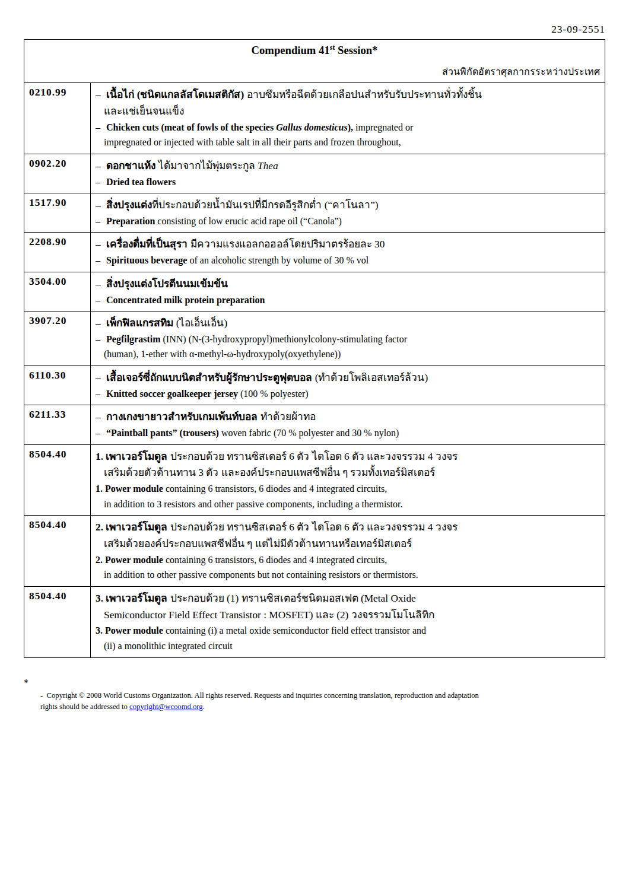23-09-2551
| Compendium 41 st Session* |
| ส่วนพิกัดอัตราศุลกากรระหว่างประเทศ |
| 0210.99 | – เนื้อไก่ (ชนิดแกลลัสโดเมสติกัส) อาบซึมหรือฉีดด้วยเกลือปนสำหรับรับประทานทั่วทั้งชิ้น และแช่เย็นจนแข็ง – Chicken cuts (meat of fowls of the species Gallus domesticus ), impregnated or impregnated or injected with table salt in all their parts and frozen throughout, |
| 0902.20 | – ดอกชาแห้ง ได้มาจากไม้พุ่มตระกูล Thea – Dried tea flowers |
| 1517.90 | – สิ่งปรุงแต่ง ที่ประกอบด้วยน้ำมันเรปที่มีกรดอีรูสิกต่ำ (“คาโนลา”) – Preparation consisting of low erucic acid rape oil (“Canola”) |
| 2208.90 | – เครื่องดื่มที่เป็นสุรา มีความแรงแอลกอฮอล์โดยปริมาตรร้อยละ 30 – Spirituous beverage of an alcoholic strength by volume of 30 % vol |
| 3504.00 | – สิ่งปรุงแต่งโปรตีนนมเข้มข้น – Concentrated milk protein preparation |
| 3907.20 | – เพ็กฟิลแกรสทิม (ไอเอ็นเอ็น) – Pegfilgrastim (INN) (N-(3-hydroxypropyl)methionylcolony-stimulating factor (human), 1-ether with α-methyl-ω-hydroxypoly(oxyethylene)) |
| 6110.30 | – เสื้อเจอร์ซี่ถักแบบนิตสำหรับผู้รักษาประตูฟุตบอล (ทำด้วยโพลิเอสเทอร์ล้วน) – Knitted soccer goalkeeper jersey (100 % polyester) |
| 6211.33 | – กางเกงขายาวสำหรับเกมเพ้นท์บอล ทำด้วยผ้าทอ – “Paintball pants” (trousers) woven fabric (70 % polyester and 30 % nylon) |
| 8504.40 | 1. เพาเวอร์โมดูล ประกอบด้วย ทรานซิสเตอร์ 6 ตัว ไดโอด 6 ตัว และวงจรรวม 4 วงจร เสริมด้วยตัวต้านทาน 3 ตัว และองค์ประกอบแพสซีฟอื่น ๆ รวมทั้งเทอร์มิสเตอร์ 1. Power module containing 6 transistors, 6 diodes and 4 integrated circuits, in addition to 3 resistors and other passive components, including a thermistor. |
| 8504.40 | 2. เพาเวอร์โมดูล ประกอบด้วย ทรานซิสเตอร์ 6 ตัว ไดโอด 6 ตัว และวงจรรวม 4 วงจร เสริมด้วยองค์ประกอบแพสซีฟอื่น ๆ แต่ไม่มีตัวต้านทานหรือเทอร์มิสเตอร์ 2. Power module containing 6 transistors, 6 diodes and 4 integrated circuits, in addition to other passive components but not containing resistors or thermistors. |
| 8504.40 | 3. เพาเวอร์โมดูล ประกอบด้วย (1) ทรานซิสเตอร์ชนิดมอสเฟต (Metal Oxide Semiconductor Field Effect Transistor : MOSFET) และ (2) วงจรรวมโมโนลิทิก 3. Power module containing (i) a metal oxide semiconductor field effect transistor and (ii) a monolithic integrated circuit |
*
- Copyright © 2008 World Customs Organization. All rights reserved. Requests and inquiries concerning translation, reproduction and adaptation rights should be addressed to copyright@wcoomd.org.